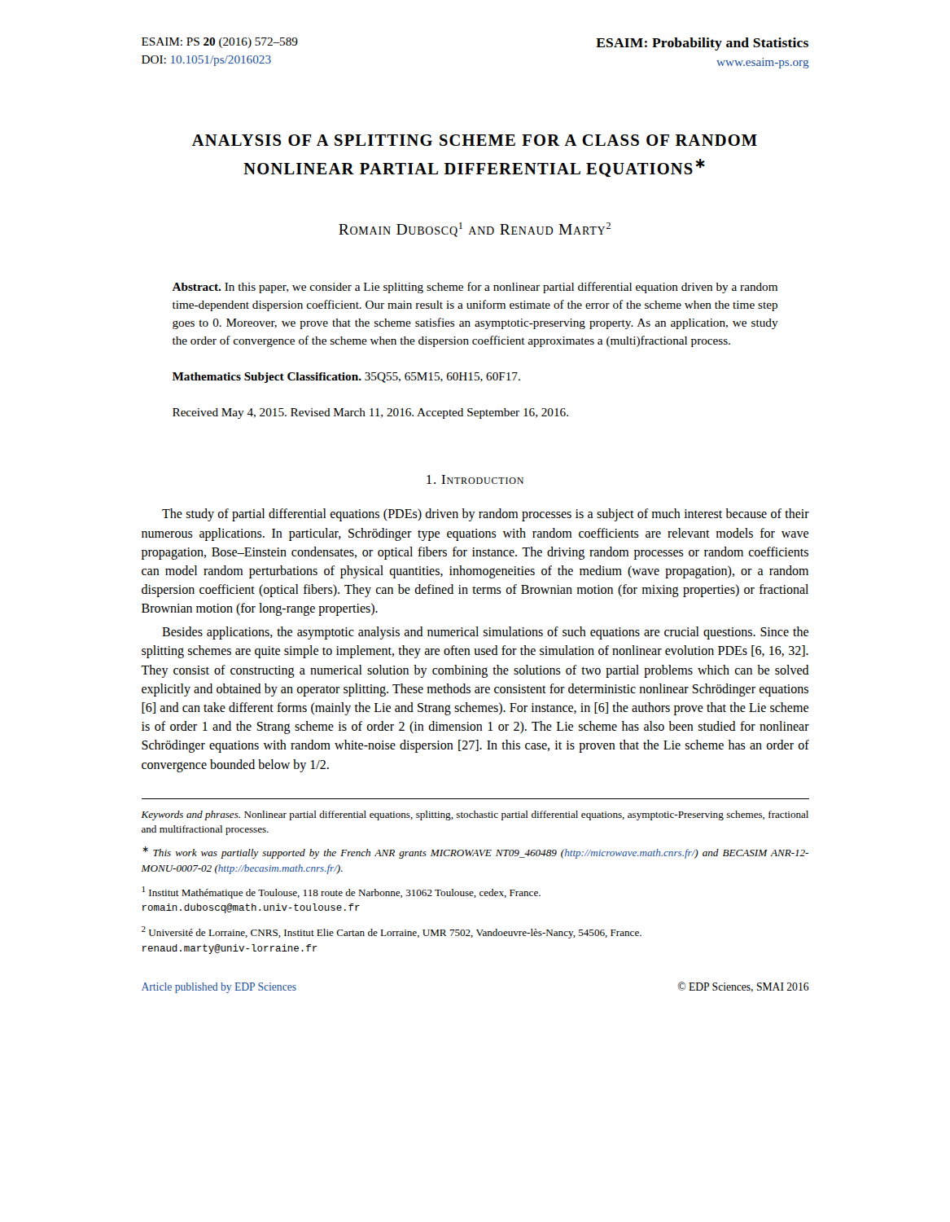ESAIM: PS 20 (2016) 572–589
DOI: 10.1051/ps/2016023
ESAIM: Probability and Statistics
www.esaim-ps.org
Analysis of a splitting scheme for a class of random
nonlinear partial differential equations∗
Romain Duboscq1 and Renaud Marty2
Abstract. In this paper, we consider a Lie splitting scheme for a nonlinear partial differential equation driven by a random time-dependent dispersion coefficient. Our main result is a uniform estimate of the error of the scheme when the time step goes to 0. Moreover, we prove that the scheme satisfies an asymptotic-preserving property. As an application, we study the order of convergence of the scheme when the dispersion coefficient approximates a (multi)fractional process.
Mathematics Subject Classification. 35Q55, 65M15, 60H15, 60F17.
Received May 4, 2015. Revised March 11, 2016. Accepted September 16, 2016.
1. Introduction
The study of partial differential equations (PDEs) driven by random processes is a subject of much interest because of their numerous applications. In particular, Schrödinger type equations with random coefficients are relevant models for wave propagation, Bose–Einstein condensates, or optical fibers for instance. The driving random processes or random coefficients can model random perturbations of physical quantities, inhomogeneities of the medium (wave propagation), or a random dispersion coefficient (optical fibers). They can be defined in terms of Brownian motion (for mixing properties) or fractional Brownian motion (for long-range properties).
Besides applications, the asymptotic analysis and numerical simulations of such equations are crucial questions. Since the splitting schemes are quite simple to implement, they are often used for the simulation of nonlinear evolution PDEs [6, 16, 32]. They consist of constructing a numerical solution by combining the solutions of two partial problems which can be solved explicitly and obtained by an operator splitting. These methods are consistent for deterministic nonlinear Schrödinger equations [6] and can take different forms (mainly the Lie and Strang schemes). For instance, in [6] the authors prove that the Lie scheme is of order 1 and the Strang scheme is of order 2 (in dimension 1 or 2). The Lie scheme has also been studied for nonlinear Schrödinger equations with random white-noise dispersion [27]. In this case, it is proven that the Lie scheme has an order of convergence bounded below by 1/2.
Keywords and phrases. Nonlinear partial differential equations, splitting, stochastic partial differential equations, asymptotic-Preserving schemes, fractional and multifractional processes.
∗ This work was partially supported by the French ANR grants MICROWAVE NT09_460489 (http://microwave.math.cnrs.fr/) and BECASIM ANR-12-MONU-0007-02 (http://becasim.math.cnrs.fr/).
1 Institut Mathématique de Toulouse, 118 route de Narbonne, 31062 Toulouse, cedex, France.
romain.duboscq@math.univ-toulouse.fr
2 Université de Lorraine, CNRS, Institut Elie Cartan de Lorraine, UMR 7502, Vandoeuvre-lès-Nancy, 54506, France.
renaud.marty@univ-lorraine.fr
Article published by EDP Sciences
© EDP Sciences, SMAI 2016